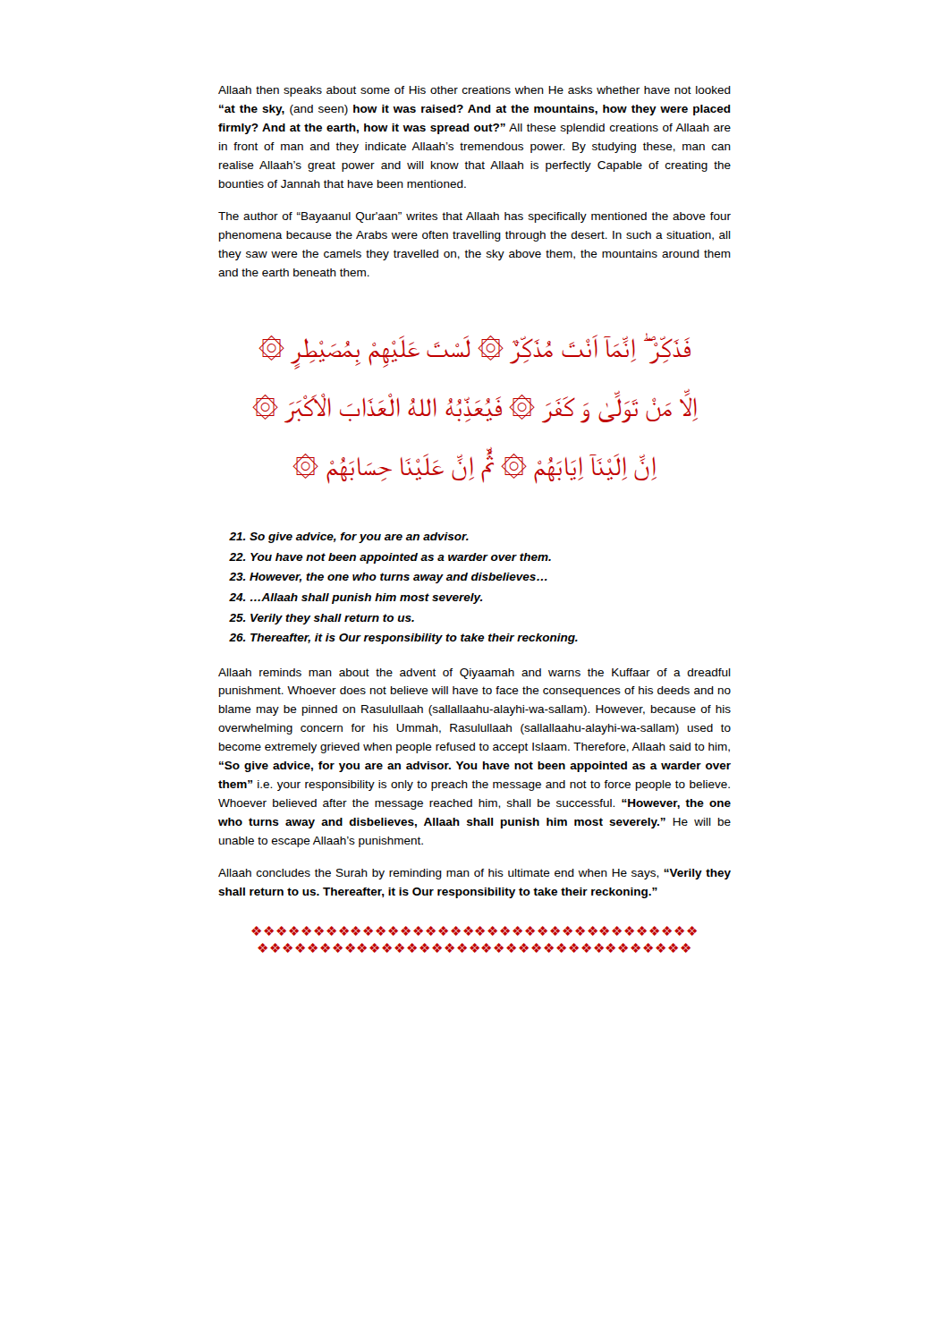Allaah then speaks about some of His other creations when He asks whether have not looked “at the sky, (and seen) how it was raised? And at the mountains, how they were placed firmly? And at the earth, how it was spread out?” All these splendid creations of Allaah are in front of man and they indicate Allaah’s tremendous power. By studying these, man can realise Allaah’s great power and will know that Allaah is perfectly Capable of creating the bounties of Jannah that have been mentioned.
The author of “Bayaanul Qur'aan” writes that Allaah has specifically mentioned the above four phenomena because the Arabs were often travelling through the desert. In such a situation, all they saw were the camels they travelled on, the sky above them, the mountains around them and the earth beneath them.
فَذَكِّرْ ۖ اِنَّمَآ اَنْتَ مُذَكِّرٌ ۞ لَسْتَ عَلَيْهِمْ بِمُصَيْطِرٍ ۞ اِلَّا مَنْ تَوَلَّىٰ وَ كَفَرَ ۞ فَيُعَذِّبُهُ اللهُ الْعَذَابَ الْاَكْبَرَ ۞ اِنَّ اِلَيْنَآ اِيَابَهُمْ ۞ ثُمَّ اِنَّ عَلَيْنَا حِسَابَهُمْ ۞
So give advice, for you are an advisor.
You have not been appointed as a warder over them.
However, the one who turns away and disbelieves…
…Allaah shall punish him most severely.
Verily they shall return to us.
Thereafter, it is Our responsibility to take their reckoning.
Allaah reminds man about the advent of Qiyaamah and warns the Kuffaar of a dreadful punishment. Whoever does not believe will have to face the consequences of his deeds and no blame may be pinned on Rasulullaah (sallallaahu-alayhi-wa-sallam). However, because of his overwhelming concern for his Ummah, Rasulullaah (sallallaahu-alayhi-wa-sallam) used to become extremely grieved when people refused to accept Islaam. Therefore, Allaah said to him, “So give advice, for you are an advisor. You have not been appointed as a warder over them” i.e. your responsibility is only to preach the message and not to force people to believe. Whoever believed after the message reached him, shall be successful. “However, the one who turns away and disbelieves, Allaah shall punish him most severely.” He will be unable to escape Allaah’s punishment.
Allaah concludes the Surah by reminding man of his ultimate end when He says, “Verily they shall return to us. Thereafter, it is Our responsibility to take their reckoning.”
❖❖❖❖❖❖❖❖❖❖❖❖❖❖❖❖❖❖❖❖❖❖❖❖❖❖❖❖❖❖❖❖❖❖❖❖ ❖❖❖❖❖❖❖❖❖❖❖❖❖❖❖❖❖❖❖❖❖❖❖❖❖❖❖❖❖❖❖❖❖❖❖